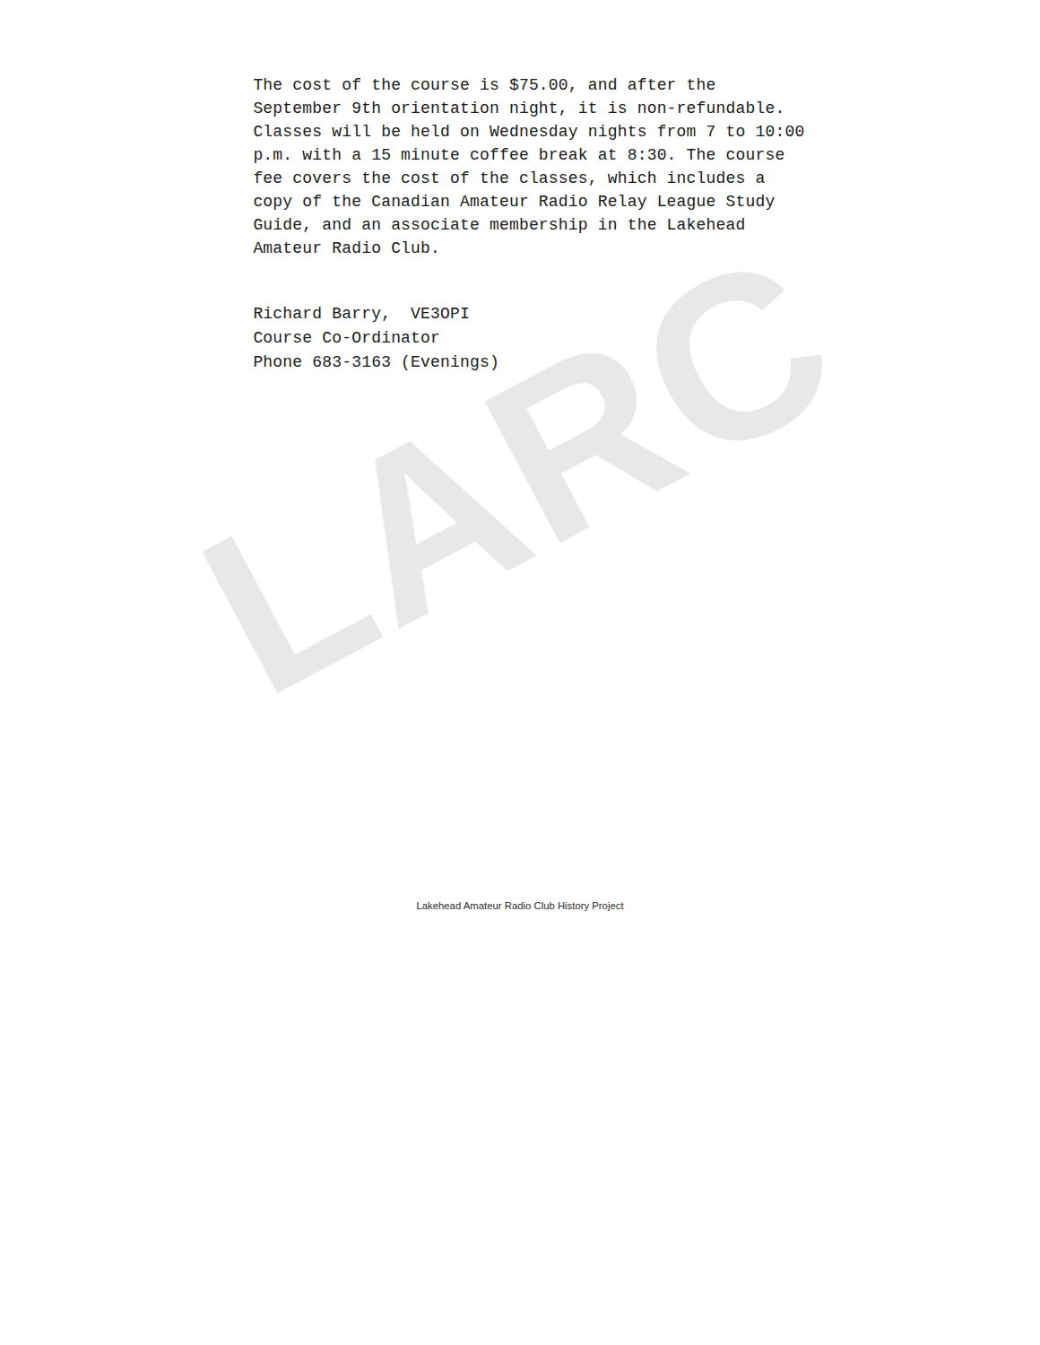LARC
The cost of the course is $75.00, and after the September 9th orientation night, it is non-refundable. Classes will be held on Wednesday nights from 7 to 10:00 p.m. with a 15 minute coffee break at 8:30. The course fee covers the cost of the classes, which includes a copy of the Canadian Amateur Radio Relay League Study Guide, and an associate membership in the Lakehead Amateur Radio Club.
Richard Barry, VE3OPI
Course Co-Ordinator
Phone 683-3163 (Evenings)
Lakehead Amateur Radio Club History Project